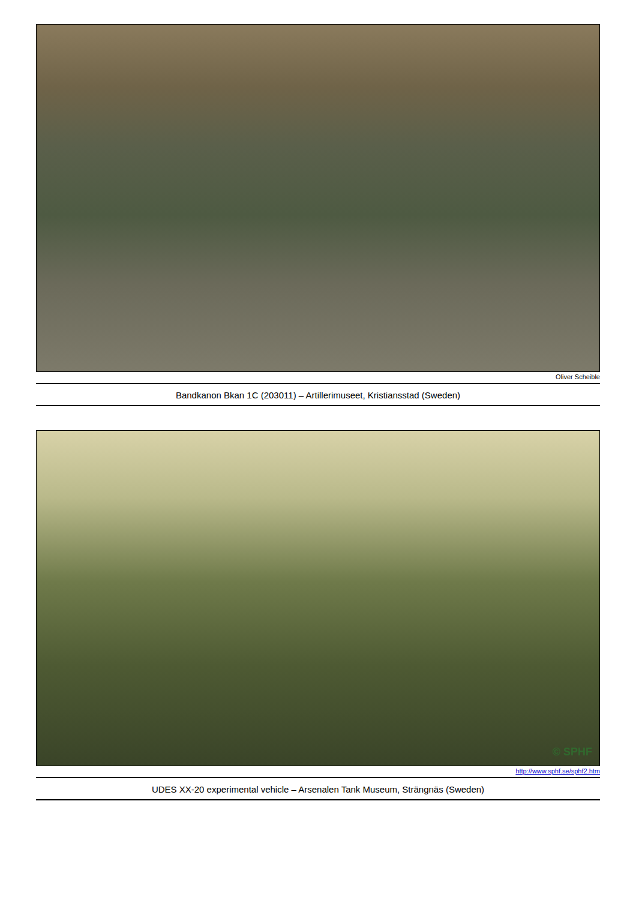Oliver Scheible
Bandkanon Bkan 1C (203011) – Artillerimuseet, Kristiansstad (Sweden)
© SPHF
http://www.sphf.se/sphf2.htm
UDES XX-20 experimental vehicle – Arsenalen Tank Museum, Strängnäs (Sweden)